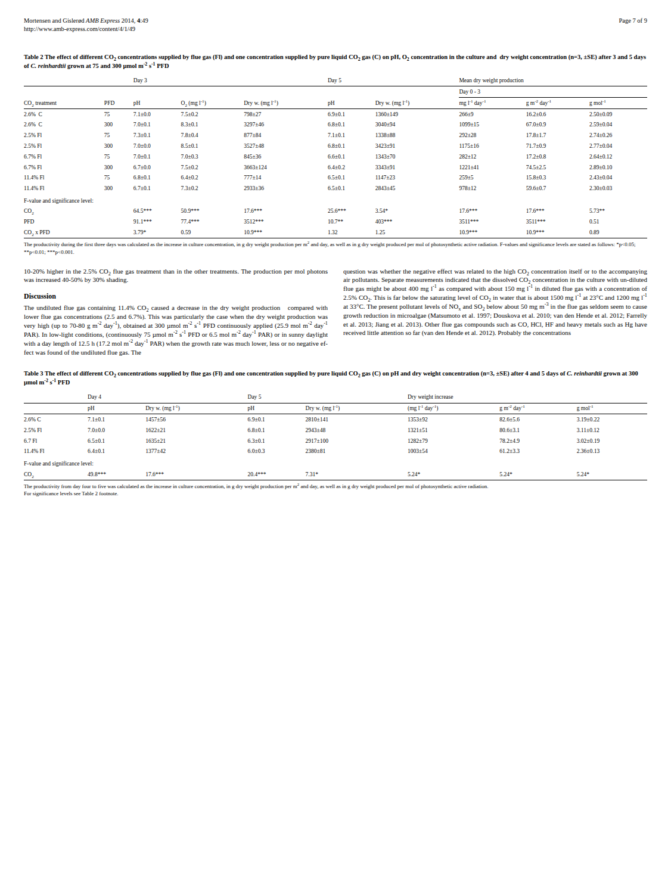Mortensen and Gislerød AMB Express 2014, 4:49
http://www.amb-express.com/content/4/1/49
Page 7 of 9
Table 2 The effect of different CO2 concentrations supplied by flue gas (Fl) and one concentration supplied by pure liquid CO2 gas (C) on pH, O2 concentration in the culture and dry weight concentration (n=3, ±SE) after 3 and 5 days of C. reinhardtii grown at 75 and 300 µmol m-2 s-1 PFD
| | Day 3 | Day 5 | Mean dry weight production |
| --- | --- | --- | --- |
| | | | Day 0 - 3 |
| CO 2 treatment | PFD | pH | O 2 (mg l -1 ) | Dry w. (mg l -1 ) | pH | Dry w. (mg l -1 ) | mg l -1 day -1 | g m -2 day -1 | g mol -1 |
| 2.6% C | 75 | 7.1±0.0 | 7.5±0.2 | 798±27 | 6.9±0.1 | 1360±149 | 266±9 | 16.2±0.6 | 2.50±0.09 |
| 2.6% C | 300 | 7.0±0.1 | 8.3±0.1 | 3297±46 | 6.8±0.1 | 3040±94 | 1099±15 | 67.0±0.9 | 2.59±0.04 |
| 2.5% Fl | 75 | 7.3±0.1 | 7.8±0.4 | 877±84 | 7.1±0.1 | 1338±88 | 292±28 | 17.8±1.7 | 2.74±0.26 |
| 2.5% Fl | 300 | 7.0±0.0 | 8.5±0.1 | 3527±48 | 6.8±0.1 | 3423±91 | 1175±16 | 71.7±0.9 | 2.77±0.04 |
| 6.7% Fl | 75 | 7.0±0.1 | 7.0±0.3 | 845±36 | 6.6±0.1 | 1343±70 | 282±12 | 17.2±0.8 | 2.64±0.12 |
| 6.7% Fl | 300 | 6.7±0.0 | 7.5±0.2 | 3663±124 | 6.4±0.2 | 3343±91 | 1221±41 | 74.5±2.5 | 2.89±0.10 |
| 11.4% Fl | 75 | 6.8±0.1 | 6.4±0.2 | 777±14 | 6.5±0.1 | 1147±23 | 259±5 | 15.8±0.3 | 2.43±0.04 |
| 11.4% Fl | 300 | 6.7±0.1 | 7.3±0.2 | 2933±36 | 6.5±0.1 | 2843±45 | 978±12 | 59.6±0.7 | 2.30±0.03 |
| F-value and significance level: |
| CO 2 | | 64.5*** | 50.9*** | 17.6*** | 25.6*** | 3.54* | 17.6*** | 17.6*** | 5.73** |
| PFD | | 91.1*** | 77.4*** | 3512*** | 10.7** | 403*** | 3511*** | 3511*** | 0.51 |
| CO 2 x PFD | | 3.79* | 0.59 | 10.9*** | 1.32 | 1.25 | 10.9*** | 10.9*** | 0.89 |
The productivity during the first three days was calculated as the increase in culture concentration, in g dry weight production per m2 and day, as well as in g dry weight produced per mol of photosynthetic active radiation. F-values and significance levels are stated as follows: *p<0.05; **p<0.01; ***p<0.001.
10-20% higher in the 2.5% CO2 flue gas treatment than in the other treatments. The production per mol photons was increased 40-50% by 30% shading.
Discussion
The undiluted flue gas containing 11.4% CO2 caused a decrease in the dry weight production compared with lower flue gas concentrations (2.5 and 6.7%). This was particularly the case when the dry weight production was very high (up to 70-80 g m-2 day-1), obtained at 300 µmol m-2 s-1 PFD continuously applied (25.9 mol m-2 day-1 PAR). In low-light conditions, (continuously 75 µmol m-2 s-1 PFD or 6.5 mol m-2 day-1 PAR) or in sunny daylight with a day length of 12.5 h (17.2 mol m-2 day-1 PAR) when the growth rate was much lower, less or no negative effect was found of the undiluted flue gas. The
question was whether the negative effect was related to the high CO2 concentration itself or to the accompanying air pollutants. Separate measurements indicated that the dissolved CO2 concentration in the culture with un-diluted flue gas might be about 400 mg l-1 as compared with about 150 mg l-1 in diluted flue gas with a concentration of 2.5% CO2. This is far below the saturating level of CO2 in water that is about 1500 mg l-1 at 23°C and 1200 mg l-1 at 33°C. The present pollutant levels of NOx and SO2 below about 50 mg m-3 in the flue gas seldom seem to cause growth reduction in microalgae (Matsumoto et al. 1997; Douskova et al. 2010; van den Hende et al. 2012; Farrelly et al. 2013; Jiang et al. 2013). Other flue gas compounds such as CO, HCl, HF and heavy metals such as Hg have received little attention so far (van den Hende et al. 2012). Probably the concentrations
Table 3 The effect of different CO2 concentrations supplied by flue gas (Fl) and one concentration supplied by pure liquid CO2 gas (C) on pH and dry weight concentration (n=3, ±SE) after 4 and 5 days of C. reinhardtii grown at 300 µmol m-2 s-1 PFD
| | Day 4 | Day 5 | Dry weight increase |
| --- | --- | --- | --- |
| | pH | Dry w. (mg l -1 ) | pH | Dry w. (mg l -1 ) | (mg l -1 day -1 ) | g m -2 day -1 | g mol -1 |
| 2.6% C | 7.1±0.1 | 1457±56 | 6.9±0.1 | 2810±141 | 1353±92 | 82.6±5.6 | 3.19±0.22 |
| 2.5% Fl | 7.0±0.0 | 1622±21 | 6.8±0.1 | 2943±48 | 1321±51 | 80.6±3.1 | 3.11±0.12 |
| 6.7 Fl | 6.5±0.1 | 1635±21 | 6.3±0.1 | 2917±100 | 1282±79 | 78.2±4.9 | 3.02±0.19 |
| 11.4% Fl | 6.4±0.1 | 1377±42 | 6.0±0.3 | 2380±81 | 1003±54 | 61.2±3.3 | 2.36±0.13 |
| F-value and significance level: |
| CO 2 | 49.8*** | 17.6*** | 20.4*** | 7.31* | 5.24* | 5.24* | 5.24* |
The productivity from day four to five was calculated as the increase in culture concentration, in g dry weight production per m2 and day, as well as in g dry weight produced per mol of photosynthetic active radiation.
For significance levels see Table 2 footnote.